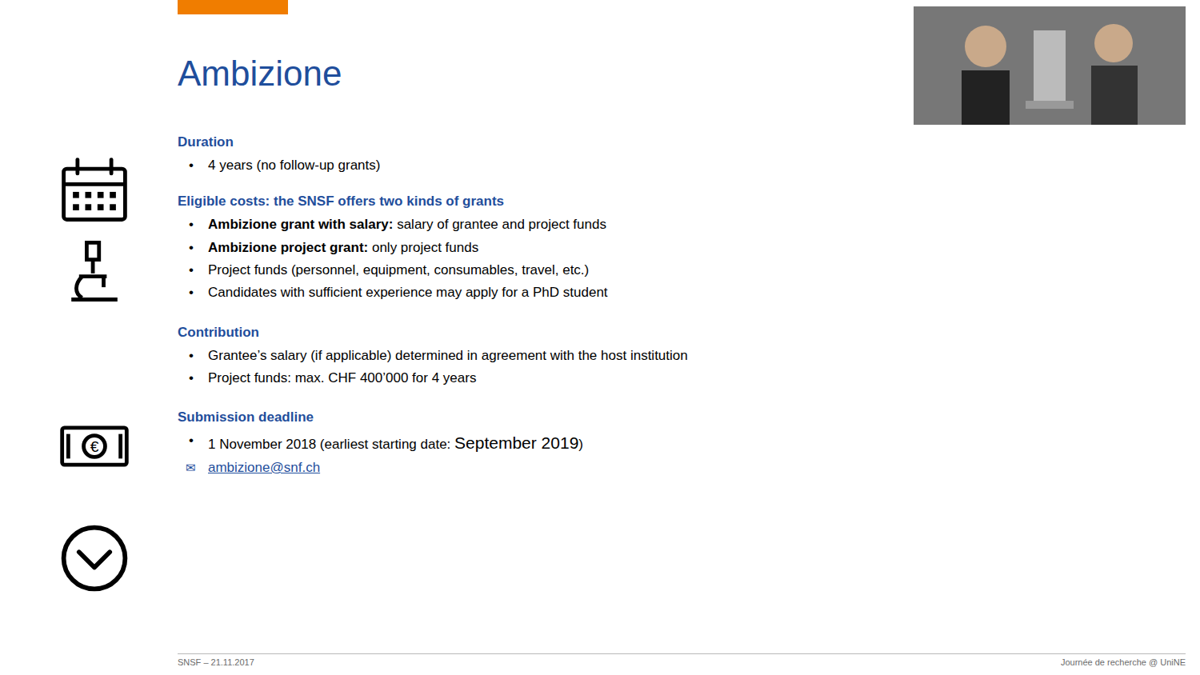Ambizione
€
Duration
4 years (no follow-up grants)
Eligible costs: the SNSF offers two kinds of grants
Ambizione grant with salary: salary of grantee and project funds
Ambizione project grant: only project funds
Project funds (personnel, equipment, consumables, travel, etc.)
Candidates with sufficient experience may apply for a PhD student
Contribution
Grantee’s salary (if applicable) determined in agreement with the host institution
Project funds: max. CHF 400’000 for 4 years
Submission deadline
1 November 2018 (earliest starting date: September 2019)
✉ambizione@snf.ch
SNSF – 21.11.2017 Journée de recherche @ UniNE